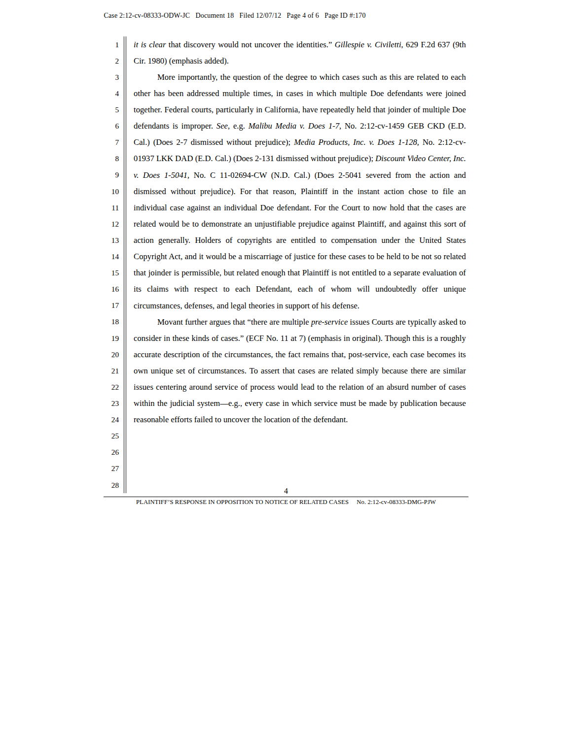Case 2:12-cv-08333-ODW-JC Document 18 Filed 12/07/12 Page 4 of 6 Page ID #:170
1
2
3
4
5
6
7
8
9
10
11
12
13
14
15
16
17
18
19
20
21
22
23
24
25
26
27
28
it is clear that discovery would not uncover the identities.” Gillespie v. Civiletti, 629 F.2d 637 (9th Cir. 1980) (emphasis added).
More importantly, the question of the degree to which cases such as this are related to each other has been addressed multiple times, in cases in which multiple Doe defendants were joined together. Federal courts, particularly in California, have repeatedly held that joinder of multiple Doe defendants is improper. See, e.g. Malibu Media v. Does 1-7, No. 2:12-cv-1459 GEB CKD (E.D. Cal.) (Does 2-7 dismissed without prejudice); Media Products, Inc. v. Does 1-128, No. 2:12-cv-01937 LKK DAD (E.D. Cal.) (Does 2-131 dismissed without prejudice); Discount Video Center, Inc. v. Does 1-5041, No. C 11-02694-CW (N.D. Cal.) (Does 2-5041 severed from the action and dismissed without prejudice). For that reason, Plaintiff in the instant action chose to file an individual case against an individual Doe defendant. For the Court to now hold that the cases are related would be to demonstrate an unjustifiable prejudice against Plaintiff, and against this sort of action generally. Holders of copyrights are entitled to compensation under the United States Copyright Act, and it would be a miscarriage of justice for these cases to be held to be not so related that joinder is permissible, but related enough that Plaintiff is not entitled to a separate evaluation of its claims with respect to each Defendant, each of whom will undoubtedly offer unique circumstances, defenses, and legal theories in support of his defense.
Movant further argues that “there are multiple pre-service issues Courts are typically asked to consider in these kinds of cases.” (ECF No. 11 at 7) (emphasis in original). Though this is a roughly accurate description of the circumstances, the fact remains that, post-service, each case becomes its own unique set of circumstances. To assert that cases are related simply because there are similar issues centering around service of process would lead to the relation of an absurd number of cases within the judicial system—e.g., every case in which service must be made by publication because reasonable efforts failed to uncover the location of the defendant.
4
PLAINTIFF’S RESPONSE IN OPPOSITION TO NOTICE OF RELATED CASES No. 2:12-cv-08333-DMG-PJW